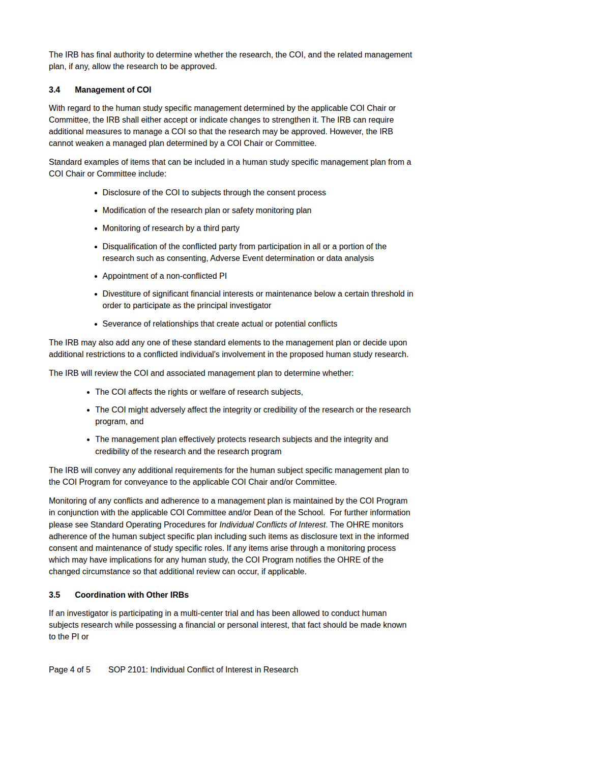The IRB has final authority to determine whether the research, the COI, and the related management plan, if any, allow the research to be approved.
3.4 Management of COI
With regard to the human study specific management determined by the applicable COI Chair or Committee, the IRB shall either accept or indicate changes to strengthen it. The IRB can require additional measures to manage a COI so that the research may be approved. However, the IRB cannot weaken a managed plan determined by a COI Chair or Committee.
Standard examples of items that can be included in a human study specific management plan from a COI Chair or Committee include:
Disclosure of the COI to subjects through the consent process
Modification of the research plan or safety monitoring plan
Monitoring of research by a third party
Disqualification of the conflicted party from participation in all or a portion of the research such as consenting, Adverse Event determination or data analysis
Appointment of a non-conflicted PI
Divestiture of significant financial interests or maintenance below a certain threshold in order to participate as the principal investigator
Severance of relationships that create actual or potential conflicts
The IRB may also add any one of these standard elements to the management plan or decide upon additional restrictions to a conflicted individual's involvement in the proposed human study research.
The IRB will review the COI and associated management plan to determine whether:
The COI affects the rights or welfare of research subjects,
The COI might adversely affect the integrity or credibility of the research or the research program, and
The management plan effectively protects research subjects and the integrity and credibility of the research and the research program
The IRB will convey any additional requirements for the human subject specific management plan to the COI Program for conveyance to the applicable COI Chair and/or Committee.
Monitoring of any conflicts and adherence to a management plan is maintained by the COI Program in conjunction with the applicable COI Committee and/or Dean of the School. For further information please see Standard Operating Procedures for Individual Conflicts of Interest. The OHRE monitors adherence of the human subject specific plan including such items as disclosure text in the informed consent and maintenance of study specific roles. If any items arise through a monitoring process which may have implications for any human study, the COI Program notifies the OHRE of the changed circumstance so that additional review can occur, if applicable.
3.5 Coordination with Other IRBs
If an investigator is participating in a multi-center trial and has been allowed to conduct human subjects research while possessing a financial or personal interest, that fact should be made known to the PI or
Page 4 of 5 SOP 2101: Individual Conflict of Interest in Research